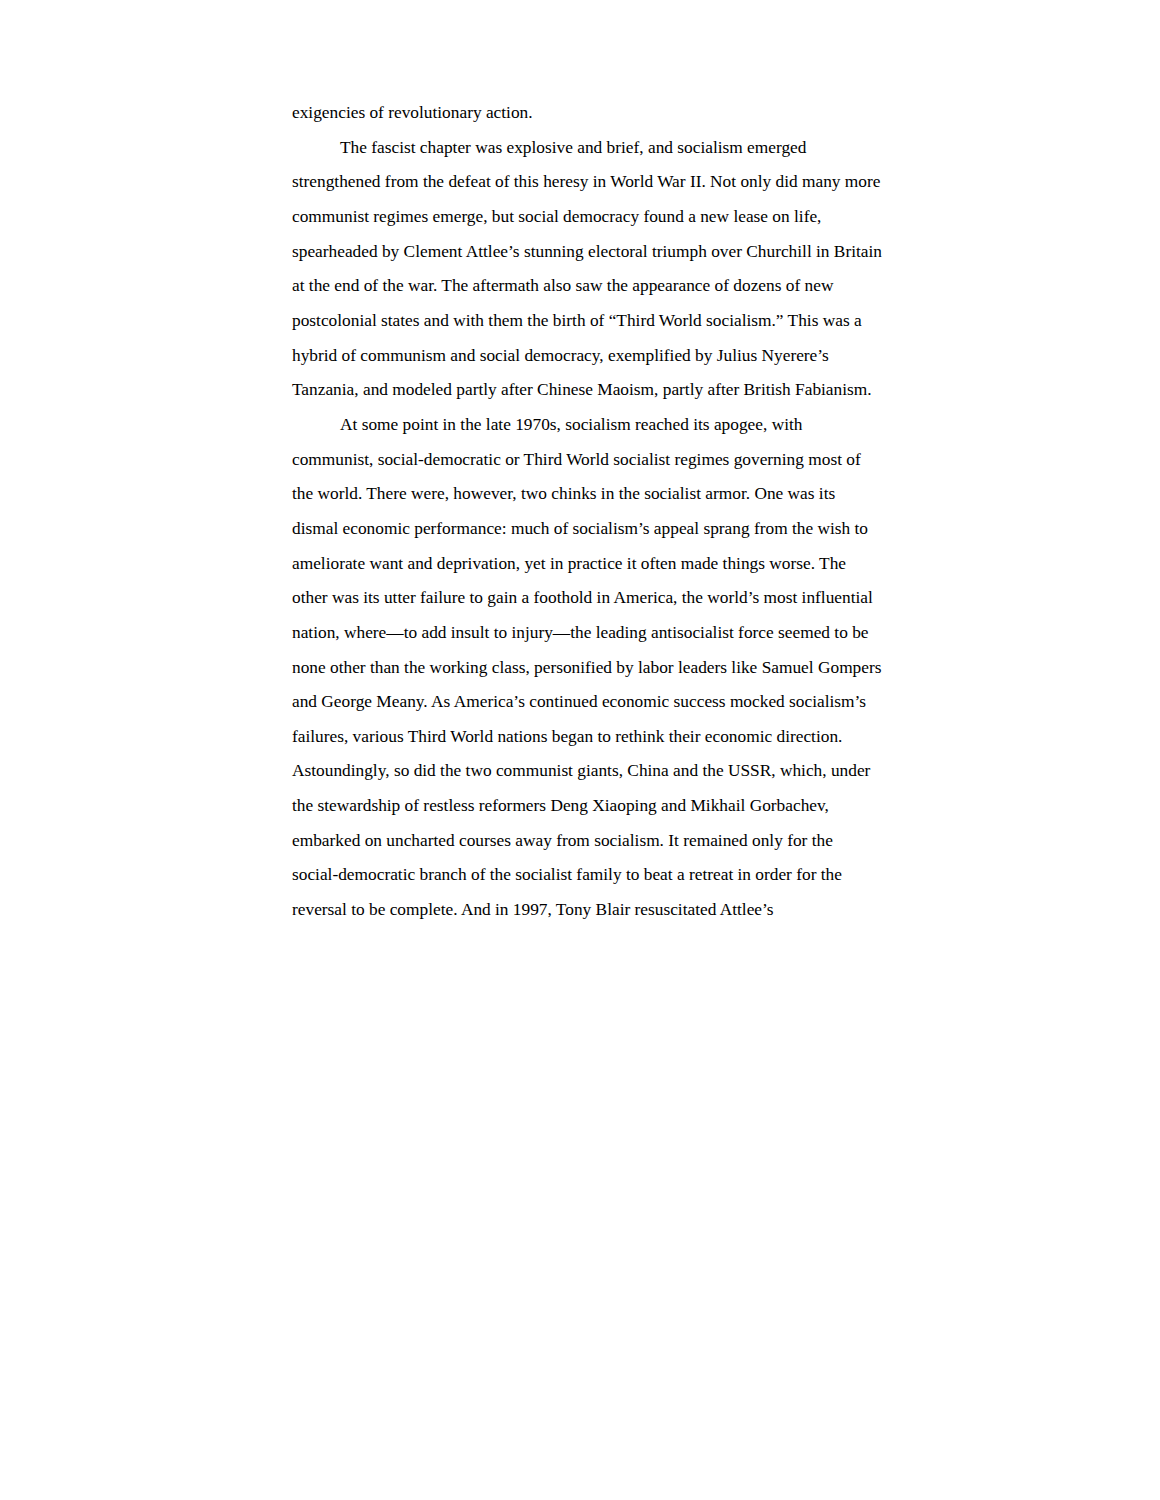exigencies of revolutionary action.
The fascist chapter was explosive and brief, and socialism emerged strengthened from the defeat of this heresy in World War II. Not only did many more communist regimes emerge, but social democracy found a new lease on life, spearheaded by Clement Attlee’s stunning electoral triumph over Churchill in Britain at the end of the war. The aftermath also saw the appearance of dozens of new postcolonial states and with them the birth of “Third World socialism.” This was a hybrid of communism and social democracy, exemplified by Julius Nyerere’s Tanzania, and modeled partly after Chinese Maoism, partly after British Fabianism.
At some point in the late 1970s, socialism reached its apogee, with communist, social-democratic or Third World socialist regimes governing most of the world. There were, however, two chinks in the socialist armor. One was its dismal economic performance: much of socialism’s appeal sprang from the wish to ameliorate want and deprivation, yet in practice it often made things worse. The other was its utter failure to gain a foothold in America, the world’s most influential nation, where—to add insult to injury—the leading antisocialist force seemed to be none other than the working class, personified by labor leaders like Samuel Gompers and George Meany. As America’s continued economic success mocked socialism’s failures, various Third World nations began to rethink their economic direction. Astoundingly, so did the two communist giants, China and the USSR, which, under the stewardship of restless reformers Deng Xiaoping and Mikhail Gorbachev, embarked on uncharted courses away from socialism. It remained only for the social-democratic branch of the socialist family to beat a retreat in order for the reversal to be complete. And in 1997, Tony Blair resuscitated Attlee’s